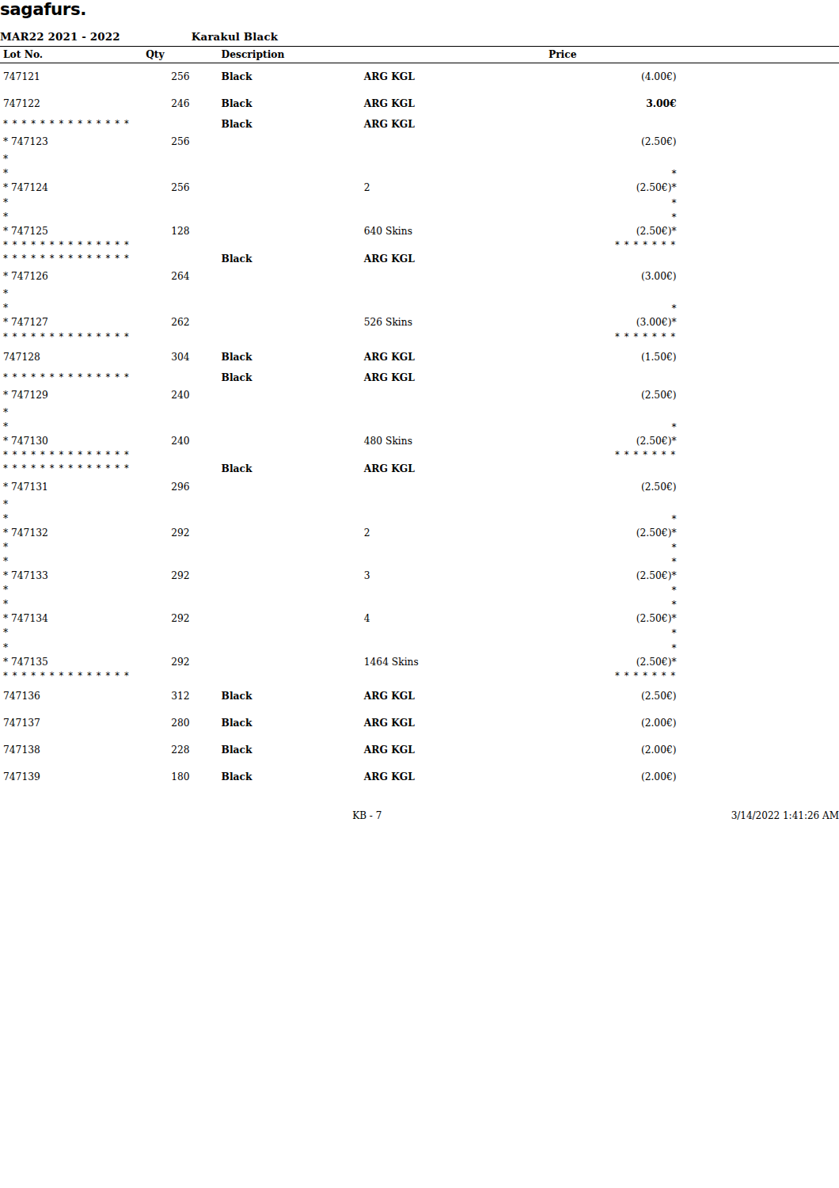sagafurs.
MAR22 2021 - 2022 Karakul Black
| Lot No. | Qty | Description | Price | |
| --- | --- | --- | --- | --- |
| 747121 | 256 | Black | ARG KGL | (4.00€) | |
| 747122 | 246 | Black | ARG KGL | 3.00€ | |
| * * * * * * * * * * * * * * | | Black | ARG KGL | | |
| * 747123 | 256 | | | (2.50€) | |
| * | | | | | |
| * | | | | * | |
| * 747124 | 256 | | 2 | (2.50€)* | |
| * | | | | * | |
| * | | | | * | |
| * 747125 | 128 | | 640 Skins | (2.50€)* | |
| * * * * * * * * * * * * * * | | | | * * * * * * * | |
| * * * * * * * * * * * * * * | | Black | ARG KGL | | |
| * 747126 | 264 | | | (3.00€) | |
| * | | | | | |
| * | | | | * | |
| * 747127 | 262 | | 526 Skins | (3.00€)* | |
| * * * * * * * * * * * * * * | | | | * * * * * * * | |
| 747128 | 304 | Black | ARG KGL | (1.50€) | |
| * * * * * * * * * * * * * * | | Black | ARG KGL | | |
| * 747129 | 240 | | | (2.50€) | |
| * | | | | | |
| * | | | | * | |
| * 747130 | 240 | | 480 Skins | (2.50€)* | |
| * * * * * * * * * * * * * * | | | | * * * * * * * | |
| * * * * * * * * * * * * * * | | Black | ARG KGL | | |
| * 747131 | 296 | | | (2.50€) | |
| * | | | | | |
| * | | | | * | |
| * 747132 | 292 | | 2 | (2.50€)* | |
| * | | | | * | |
| * | | | | * | |
| * 747133 | 292 | | 3 | (2.50€)* | |
| * | | | | * | |
| * | | | | * | |
| * 747134 | 292 | | 4 | (2.50€)* | |
| * | | | | * | |
| * | | | | * | |
| * 747135 | 292 | | 1464 Skins | (2.50€)* | |
| * * * * * * * * * * * * * * | | | | * * * * * * * | |
| 747136 | 312 | Black | ARG KGL | (2.50€) | |
| 747137 | 280 | Black | ARG KGL | (2.00€) | |
| 747138 | 228 | Black | ARG KGL | (2.00€) | |
| 747139 | 180 | Black | ARG KGL | (2.00€) | |
KB - 7
3/14/2022 1:41:26 AM